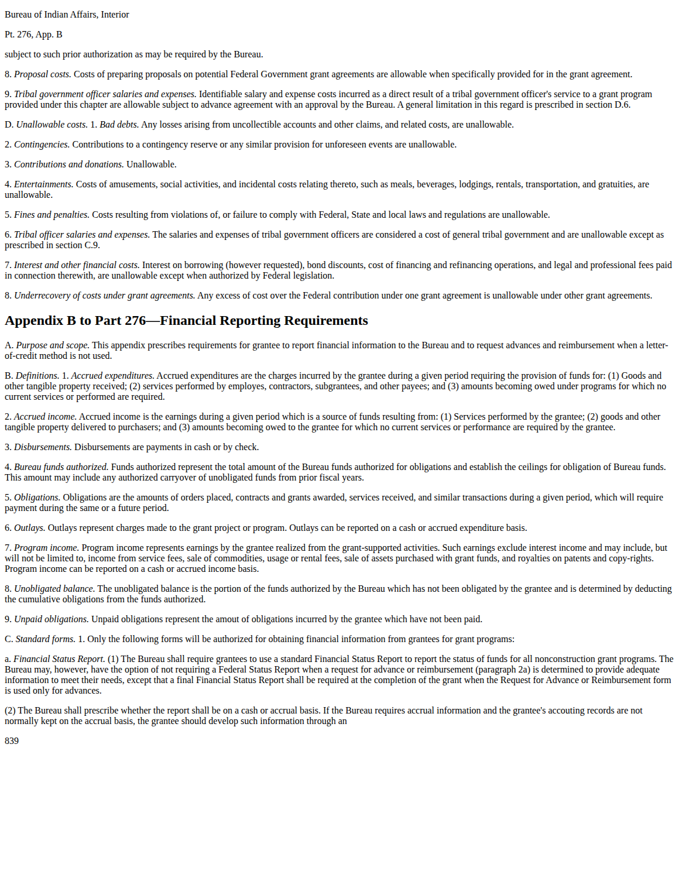Bureau of Indian Affairs, Interior
Pt. 276, App. B
subject to such prior authorization as may be required by the Bureau.
8. Proposal costs. Costs of preparing proposals on potential Federal Government grant agreements are allowable when specifically provided for in the grant agreement.
9. Tribal government officer salaries and expenses. Identifiable salary and expense costs incurred as a direct result of a tribal government officer's service to a grant program provided under this chapter are allowable subject to advance agreement with an approval by the Bureau. A general limitation in this regard is prescribed in section D.6.
D. Unallowable costs. 1. Bad debts. Any losses arising from uncollectible accounts and other claims, and related costs, are unallowable.
2. Contingencies. Contributions to a contingency reserve or any similar provision for unforeseen events are unallowable.
3. Contributions and donations. Unallowable.
4. Entertainments. Costs of amusements, social activities, and incidental costs relating thereto, such as meals, beverages, lodgings, rentals, transportation, and gratuities, are unallowable.
5. Fines and penalties. Costs resulting from violations of, or failure to comply with Federal, State and local laws and regulations are unallowable.
6. Tribal officer salaries and expenses. The salaries and expenses of tribal government officers are considered a cost of general tribal government and are unallowable except as prescribed in section C.9.
7. Interest and other financial costs. Interest on borrowing (however requested), bond discounts, cost of financing and refinancing operations, and legal and professional fees paid in connection therewith, are unallowable except when authorized by Federal legislation.
8. Underrecovery of costs under grant agreements. Any excess of cost over the Federal contribution under one grant agreement is unallowable under other grant agreements.
Appendix B to Part 276—Financial Reporting Requirements
A. Purpose and scope. This appendix prescribes requirements for grantee to report financial information to the Bureau and to request advances and reimbursement when a letter-of-credit method is not used.
B. Definitions. 1. Accrued expenditures. Accrued expenditures are the charges incurred by the grantee during a given period requiring the provision of funds for: (1) Goods and other tangible property received; (2) services performed by employes, contractors, subgrantees, and other payees; and (3) amounts becoming owed under programs for which no current services or performed are required.
2. Accrued income. Accrued income is the earnings during a given period which is a source of funds resulting from: (1) Services performed by the grantee; (2) goods and other tangible property delivered to purchasers; and (3) amounts becoming owed to the grantee for which no current services or performance are required by the grantee.
3. Disbursements. Disbursements are payments in cash or by check.
4. Bureau funds authorized. Funds authorized represent the total amount of the Bureau funds authorized for obligations and establish the ceilings for obligation of Bureau funds. This amount may include any authorized carryover of unobligated funds from prior fiscal years.
5. Obligations. Obligations are the amounts of orders placed, contracts and grants awarded, services received, and similar transactions during a given period, which will require payment during the same or a future period.
6. Outlays. Outlays represent charges made to the grant project or program. Outlays can be reported on a cash or accrued expenditure basis.
7. Program income. Program income represents earnings by the grantee realized from the grant-supported activities. Such earnings exclude interest income and may include, but will not be limited to, income from service fees, sale of commodities, usage or rental fees, sale of assets purchased with grant funds, and royalties on patents and copy-rights. Program income can be reported on a cash or accrued income basis.
8. Unobligated balance. The unobligated balance is the portion of the funds authorized by the Bureau which has not been obligated by the grantee and is determined by deducting the cumulative obligations from the funds authorized.
9. Unpaid obligations. Unpaid obligations represent the amout of obligations incurred by the grantee which have not been paid.
C. Standard forms. 1. Only the following forms will be authorized for obtaining financial information from grantees for grant programs:
a. Financial Status Report. (1) The Bureau shall require grantees to use a standard Financial Status Report to report the status of funds for all nonconstruction grant programs. The Bureau may, however, have the option of not requiring a Federal Status Report when a request for advance or reimbursement (paragraph 2a) is determined to provide adequate information to meet their needs, except that a final Financial Status Report shall be required at the completion of the grant when the Request for Advance or Reimbursement form is used only for advances.
(2) The Bureau shall prescribe whether the report shall be on a cash or accrual basis. If the Bureau requires accrual information and the grantee's accouting records are not normally kept on the accrual basis, the grantee should develop such information through an
839